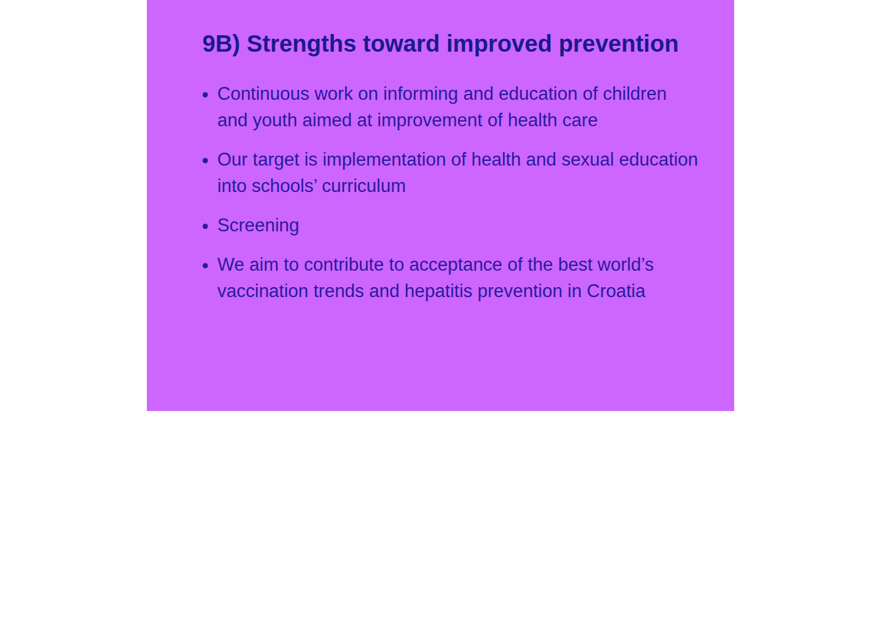9B) Strengths toward improved prevention
Continuous work on informing and education of children and youth aimed at improvement of health care
Our target is implementation of health and sexual education into schools’ curriculum
Screening
We aim to contribute to acceptance of the best world’s vaccination trends and hepatitis prevention in Croatia